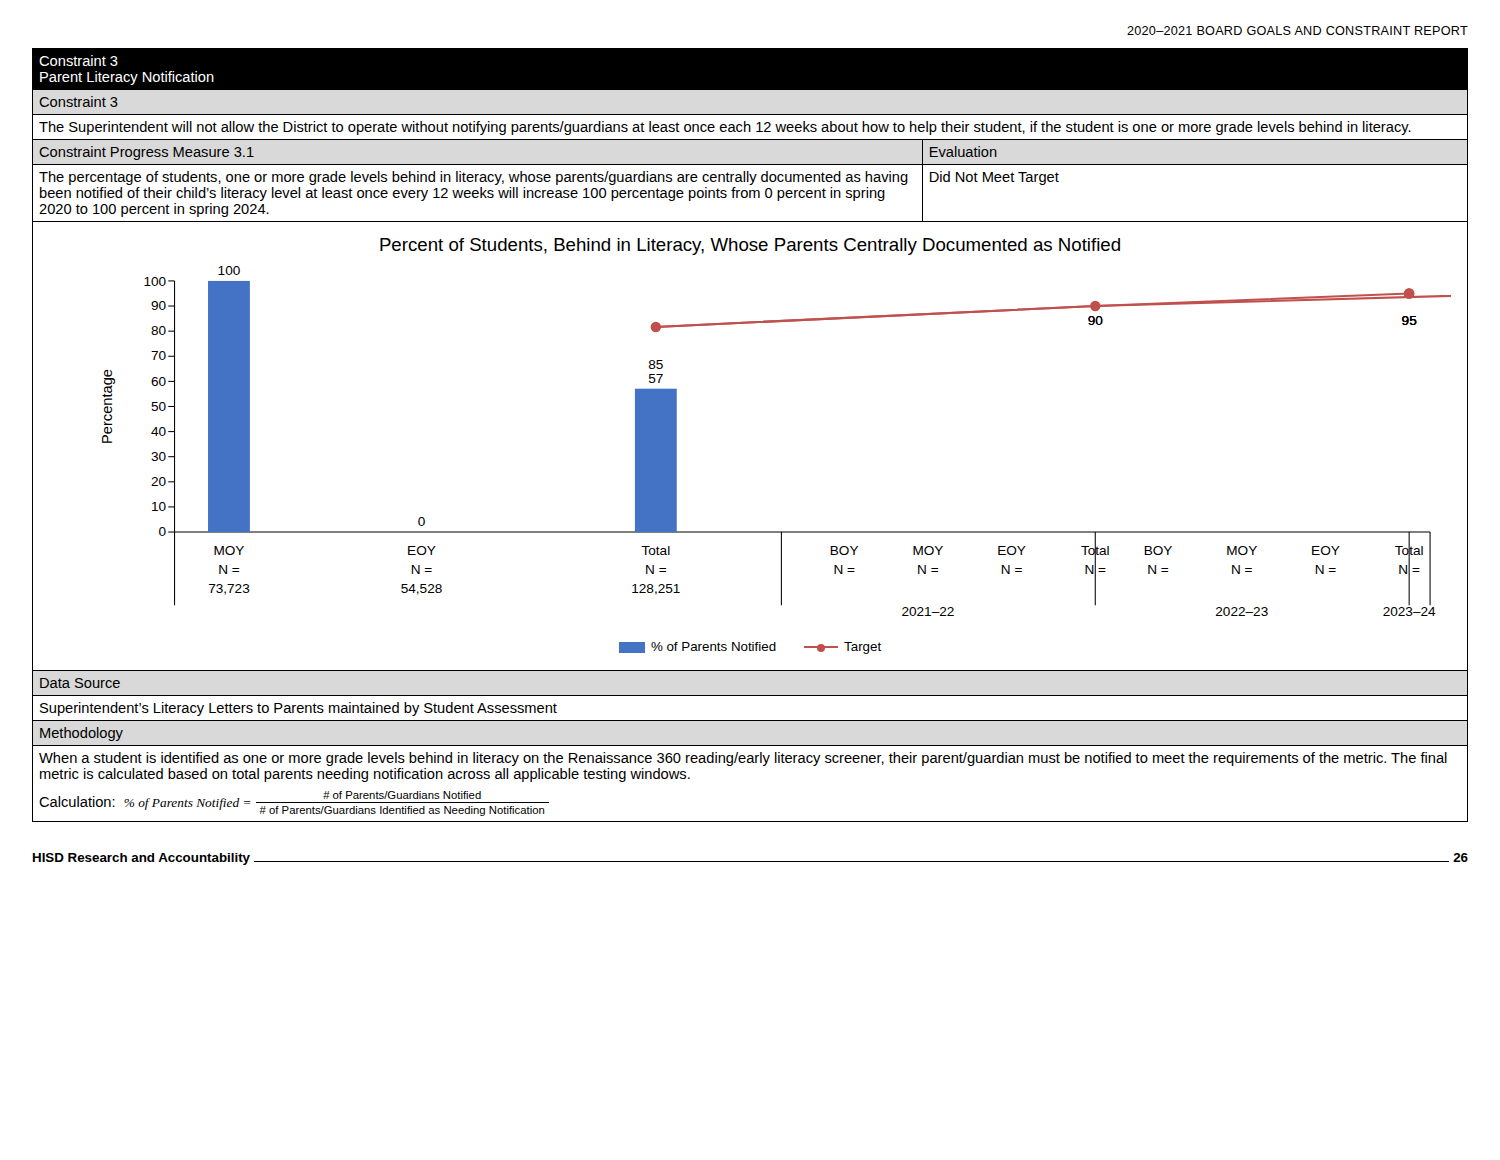2020–2021 BOARD GOALS AND CONSTRAINT REPORT
| Constraint 3 Parent Literacy Notification |
| Constraint 3 |
| The Superintendent will not allow the District to operate without notifying parents/guardians at least once each 12 weeks about how to help their student, if the student is one or more grade levels behind in literacy. |
| Constraint Progress Measure 3.1 | Evaluation |
| The percentage of students, one or more grade levels behind in literacy, whose parents/guardians are centrally documented as having been notified of their child’s literacy level at least once every 12 weeks will increase 100 percentage points from 0 percent in spring 2020 to 100 percent in spring 2024. | Did Not Meet Target |
| Percent of Students, Behind in Literacy, Whose Parents Centrally Documented as Notified 100 90 80 70 60 50 40 30 20 10 0 Percentage 100 0 85 57 90 95 95 90 95 95 MOY N = 73,723 EOY N = 54,528 Total N = 128,251 BOY N = MOY N = EOY N = Total N = BOY N = MOY N = EOY N = Total N = 2021–22 2022–23 2023–24 % of Parents Notified Target |
| Data Source |
| Superintendent’s Literacy Letters to Parents maintained by Student Assessment |
| Methodology |
| When a student is identified as one or more grade levels behind in literacy on the Renaissance 360 reading/early literacy screener, their parent/guardian must be notified to meet the requirements of the metric. The final metric is calculated based on total parents needing notification across all applicable testing windows. Calculation: % of Parents Notified = # of Parents/Guardians Notified # of Parents/Guardians Identified as Needing Notification |
HISD Research and Accountability 26